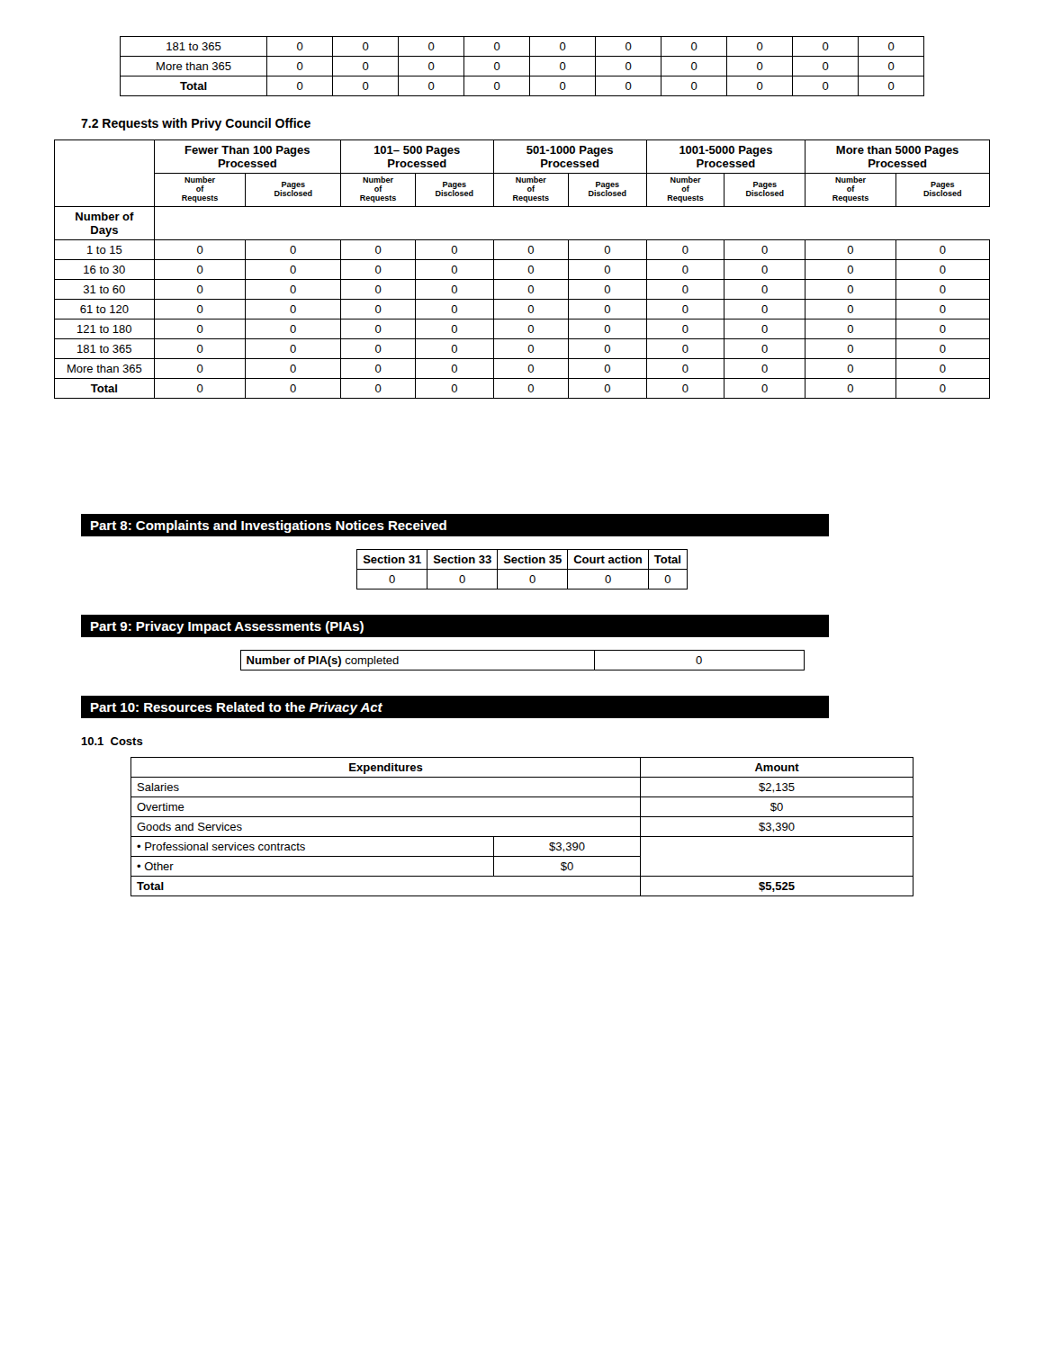| 181 to 365 | 0 | 0 | 0 | 0 | 0 | 0 | 0 | 0 | 0 | 0 |
| More than 365 | 0 | 0 | 0 | 0 | 0 | 0 | 0 | 0 | 0 | 0 |
| Total | 0 | 0 | 0 | 0 | 0 | 0 | 0 | 0 | 0 | 0 |
7.2 Requests with Privy Council Office
| | Fewer Than 100 Pages Processed | 101– 500 Pages Processed | 501-1000 Pages Processed | 1001-5000 Pages Processed | More than 5000 Pages Processed |
| Number of Requests | Pages Disclosed | Number of Requests | Pages Disclosed | Number of Requests | Pages Disclosed | Number of Requests | Pages Disclosed | Number of Requests | Pages Disclosed |
| Number of Days | |
| 1 to 15 | 0 | 0 | 0 | 0 | 0 | 0 | 0 | 0 | 0 | 0 |
| 16 to 30 | 0 | 0 | 0 | 0 | 0 | 0 | 0 | 0 | 0 | 0 |
| 31 to 60 | 0 | 0 | 0 | 0 | 0 | 0 | 0 | 0 | 0 | 0 |
| 61 to 120 | 0 | 0 | 0 | 0 | 0 | 0 | 0 | 0 | 0 | 0 |
| 121 to 180 | 0 | 0 | 0 | 0 | 0 | 0 | 0 | 0 | 0 | 0 |
| 181 to 365 | 0 | 0 | 0 | 0 | 0 | 0 | 0 | 0 | 0 | 0 |
| More than 365 | 0 | 0 | 0 | 0 | 0 | 0 | 0 | 0 | 0 | 0 |
| Total | 0 | 0 | 0 | 0 | 0 | 0 | 0 | 0 | 0 | 0 |
Part 8: Complaints and Investigations Notices Received
| Section 31 | Section 33 | Section 35 | Court action | Total |
| 0 | 0 | 0 | 0 | 0 |
Part 9: Privacy Impact Assessments (PIAs)
| Number of PIA(s) completed | 0 |
Part 10: Resources Related to the Privacy Act
10.1 Costs
| Expenditures | Amount |
| Salaries | $2,135 |
| Overtime | $0 |
| Goods and Services | $3,390 |
| • Professional services contracts | $3,390 | |
| • Other | $0 |
| Total | $5,525 |